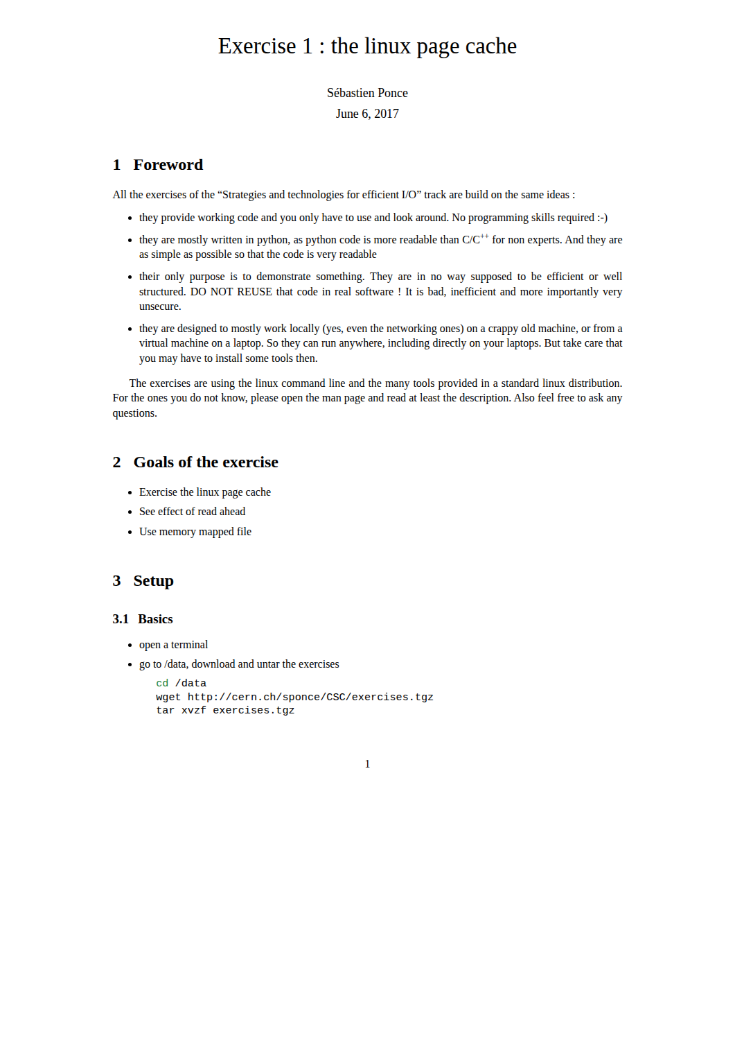Exercise 1 : the linux page cache
Sébastien Ponce
June 6, 2017
1 Foreword
All the exercises of the “Strategies and technologies for efficient I/O” track are build on the same ideas :
they provide working code and you only have to use and look around. No programming skills required :-)
they are mostly written in python, as python code is more readable than C/C++ for non experts. And they are as simple as possible so that the code is very readable
their only purpose is to demonstrate something. They are in no way supposed to be efficient or well structured. DO NOT REUSE that code in real software ! It is bad, inefficient and more importantly very unsecure.
they are designed to mostly work locally (yes, even the networking ones) on a crappy old machine, or from a virtual machine on a laptop. So they can run anywhere, including directly on your laptops. But take care that you may have to install some tools then.
The exercises are using the linux command line and the many tools provided in a standard linux distribution. For the ones you do not know, please open the man page and read at least the description. Also feel free to ask any questions.
2 Goals of the exercise
Exercise the linux page cache
See effect of read ahead
Use memory mapped file
3 Setup
3.1 Basics
open a terminal
go to /data, download and untar the exercises
cd /data
wget http://cern.ch/sponce/CSC/exercises.tgz
tar xvzf exercises.tgz
1